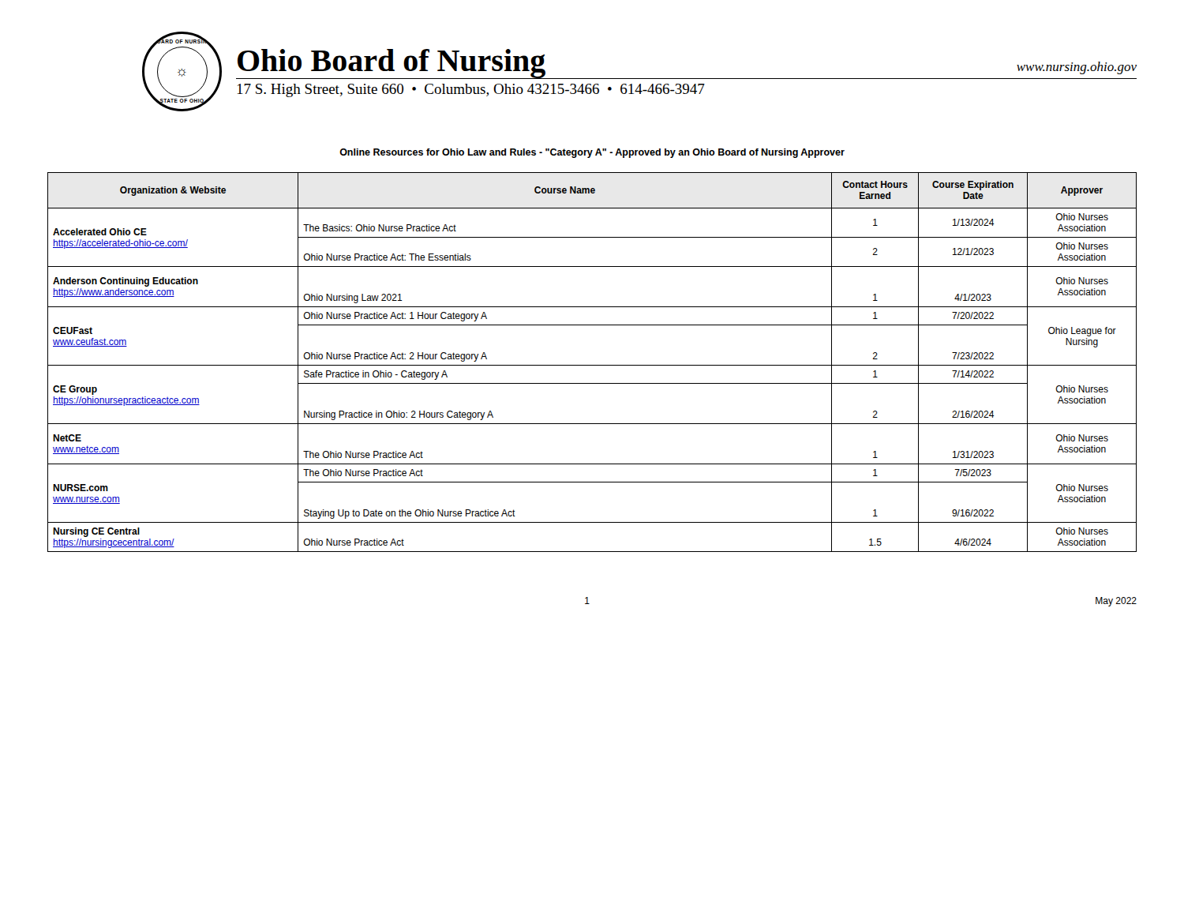BOARD OF NURSING
☼
STATE OF OHIO
Ohio Board of Nursing www.nursing.ohio.gov
17 S. High Street, Suite 660 • Columbus, Ohio 43215-3466 • 614-466-3947
Online Resources for Ohio Law and Rules - "Category A" - Approved by an Ohio Board of Nursing Approver
| Organization & Website | Course Name | Contact Hours Earned | Course Expiration Date | Approver |
| --- | --- | --- | --- | --- |
| Accelerated Ohio CE https://accelerated-ohio-ce.com/ | The Basics: Ohio Nurse Practice Act | 1 | 1/13/2024 | Ohio Nurses Association |
| Ohio Nurse Practice Act: The Essentials | 2 | 12/1/2023 | Ohio Nurses Association |
| Anderson Continuing Education https://www.andersonce.com | Ohio Nursing Law 2021 | 1 | 4/1/2023 | Ohio Nurses Association |
| CEUFast www.ceufast.com | Ohio Nurse Practice Act: 1 Hour Category A | 1 | 7/20/2022 | Ohio League for Nursing |
| Ohio Nurse Practice Act: 2 Hour Category A | 2 | 7/23/2022 |
| CE Group https://ohionursepracticeactce.com | Safe Practice in Ohio - Category A | 1 | 7/14/2022 | Ohio Nurses Association |
| Nursing Practice in Ohio: 2 Hours Category A | 2 | 2/16/2024 |
| NetCE www.netce.com | The Ohio Nurse Practice Act | 1 | 1/31/2023 | Ohio Nurses Association |
| NURSE.com www.nurse.com | The Ohio Nurse Practice Act | 1 | 7/5/2023 | Ohio Nurses Association |
| Staying Up to Date on the Ohio Nurse Practice Act | 1 | 9/16/2022 |
| Nursing CE Central https://nursingcecentral.com/ | Ohio Nurse Practice Act | 1.5 | 4/6/2024 | Ohio Nurses Association |
1 May 2022